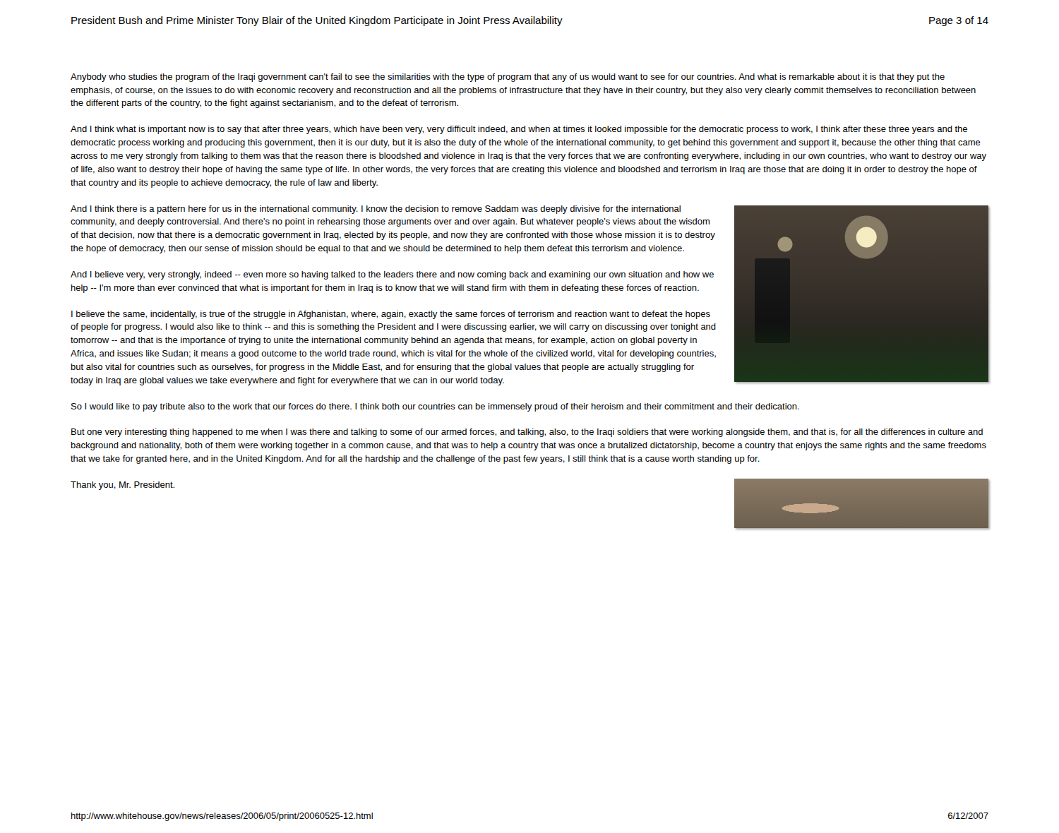President Bush and Prime Minister Tony Blair of the United Kingdom Participate in Joint Press Availability
Page 3 of 14
Anybody who studies the program of the Iraqi government can't fail to see the similarities with the type of program that any of us would want to see for our countries. And what is remarkable about it is that they put the emphasis, of course, on the issues to do with economic recovery and reconstruction and all the problems of infrastructure that they have in their country, but they also very clearly commit themselves to reconciliation between the different parts of the country, to the fight against sectarianism, and to the defeat of terrorism.
And I think what is important now is to say that after three years, which have been very, very difficult indeed, and when at times it looked impossible for the democratic process to work, I think after these three years and the democratic process working and producing this government, then it is our duty, but it is also the duty of the whole of the international community, to get behind this government and support it, because the other thing that came across to me very strongly from talking to them was that the reason there is bloodshed and violence in Iraq is that the very forces that we are confronting everywhere, including in our own countries, who want to destroy our way of life, also want to destroy their hope of having the same type of life. In other words, the very forces that are creating this violence and bloodshed and terrorism in Iraq are those that are doing it in order to destroy the hope of that country and its people to achieve democracy, the rule of law and liberty.
And I think there is a pattern here for us in the international community. I know the decision to remove Saddam was deeply divisive for the international community, and deeply controversial. And there's no point in rehearsing those arguments over and over again. But whatever people's views about the wisdom of that decision, now that there is a democratic government in Iraq, elected by its people, and now they are confronted with those whose mission it is to destroy the hope of democracy, then our sense of mission should be equal to that and we should be determined to help them defeat this terrorism and violence.
And I believe very, very strongly, indeed -- even more so having talked to the leaders there and now coming back and examining our own situation and how we help -- I'm more than ever convinced that what is important for them in Iraq is to know that we will stand firm with them in defeating these forces of reaction.
I believe the same, incidentally, is true of the struggle in Afghanistan, where, again, exactly the same forces of terrorism and reaction want to defeat the hopes of people for progress. I would also like to think -- and this is something the President and I were discussing earlier, we will carry on discussing over tonight and tomorrow -- and that is the importance of trying to unite the international community behind an agenda that means, for example, action on global poverty in Africa, and issues like Sudan; it means a good outcome to the world trade round, which is vital for the whole of the civilized world, vital for developing countries, but also vital for countries such as ourselves, for progress in the Middle East, and for ensuring that the global values that people are actually struggling for today in Iraq are global values we take everywhere and fight for everywhere that we can in our world today.
So I would like to pay tribute also to the work that our forces do there. I think both our countries can be immensely proud of their heroism and their commitment and their dedication.
But one very interesting thing happened to me when I was there and talking to some of our armed forces, and talking, also, to the Iraqi soldiers that were working alongside them, and that is, for all the differences in culture and background and nationality, both of them were working together in a common cause, and that was to help a country that was once a brutalized dictatorship, become a country that enjoys the same rights and the same freedoms that we take for granted here, and in the United Kingdom. And for all the hardship and the challenge of the past few years, I still think that is a cause worth standing up for.
Thank you, Mr. President.
http://www.whitehouse.gov/news/releases/2006/05/print/20060525-12.html
6/12/2007